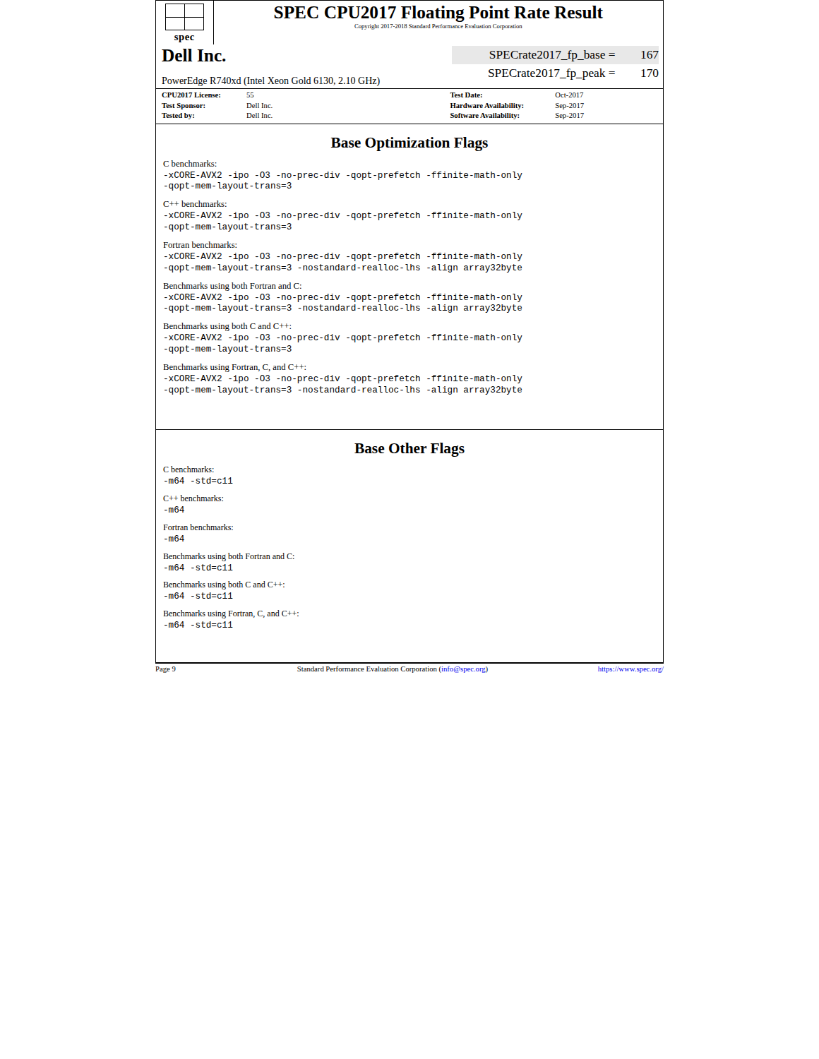spec
SPEC CPU2017 Floating Point Rate Result
Copyright 2017-2018 Standard Performance Evaluation Corporation
Dell Inc.
PowerEdge R740xd (Intel Xeon Gold 6130, 2.10 GHz)
SPECrate2017_fp_base = 167
SPECrate2017_fp_peak = 170
CPU2017 License: 55
Test Sponsor: Dell Inc.
Tested by: Dell Inc.
Test Date: Oct-2017
Hardware Availability: Sep-2017
Software Availability: Sep-2017
Base Optimization Flags
C benchmarks:
-xCORE-AVX2 -ipo -O3 -no-prec-div -qopt-prefetch -ffinite-math-only
-qopt-mem-layout-trans=3
C++ benchmarks:
-xCORE-AVX2 -ipo -O3 -no-prec-div -qopt-prefetch -ffinite-math-only
-qopt-mem-layout-trans=3
Fortran benchmarks:
-xCORE-AVX2 -ipo -O3 -no-prec-div -qopt-prefetch -ffinite-math-only
-qopt-mem-layout-trans=3 -nostandard-realloc-lhs -align array32byte
Benchmarks using both Fortran and C:
-xCORE-AVX2 -ipo -O3 -no-prec-div -qopt-prefetch -ffinite-math-only
-qopt-mem-layout-trans=3 -nostandard-realloc-lhs -align array32byte
Benchmarks using both C and C++:
-xCORE-AVX2 -ipo -O3 -no-prec-div -qopt-prefetch -ffinite-math-only
-qopt-mem-layout-trans=3
Benchmarks using Fortran, C, and C++:
-xCORE-AVX2 -ipo -O3 -no-prec-div -qopt-prefetch -ffinite-math-only
-qopt-mem-layout-trans=3 -nostandard-realloc-lhs -align array32byte
Base Other Flags
C benchmarks:
-m64 -std=c11
C++ benchmarks:
-m64
Fortran benchmarks:
-m64
Benchmarks using both Fortran and C:
-m64 -std=c11
Benchmarks using both C and C++:
-m64 -std=c11
Benchmarks using Fortran, C, and C++:
-m64 -std=c11
Page 9
Standard Performance Evaluation Corporation (info@spec.org)
https://www.spec.org/